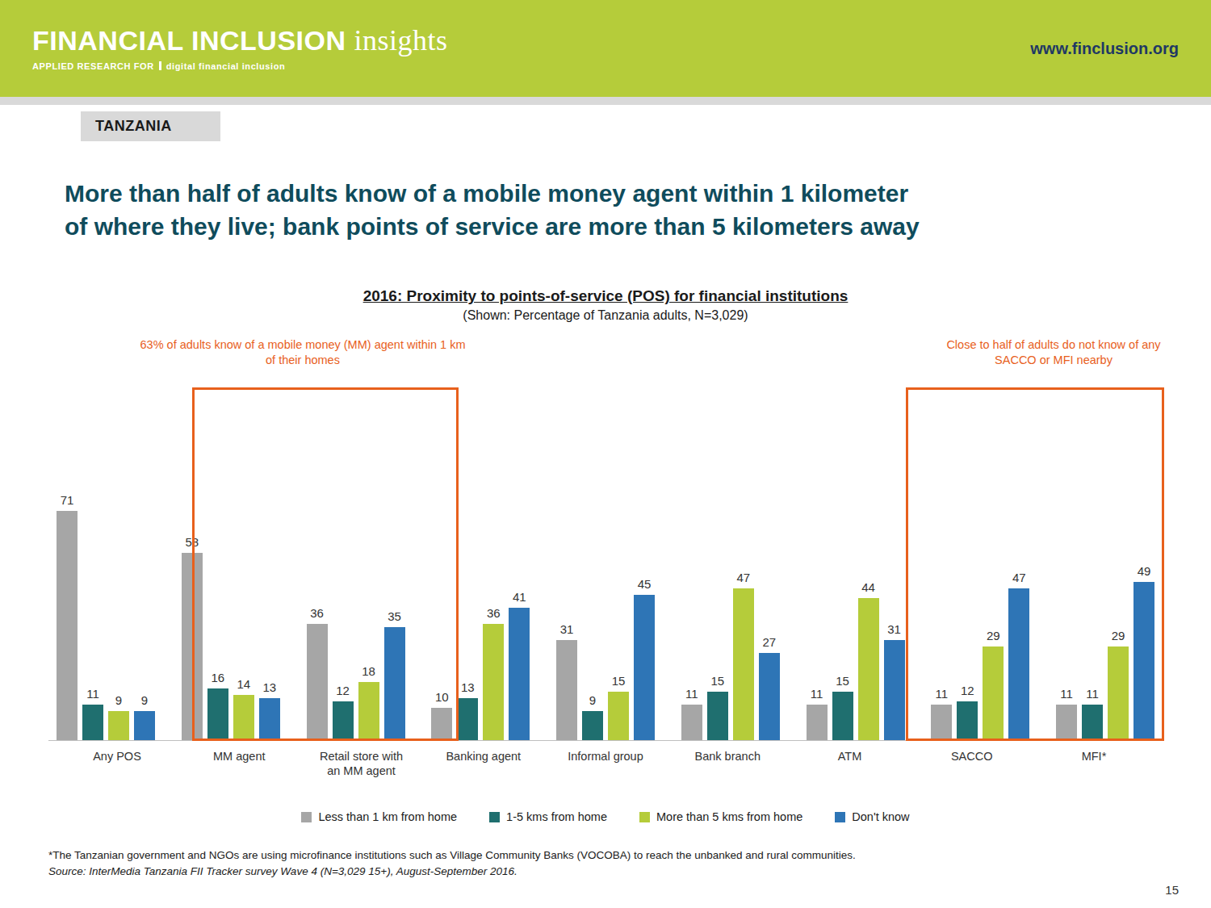FINANCIAL INCLUSION insights
APPLIED RESEARCH FOR digital financial inclusion
www.finclusion.org
TANZANIA
More than half of adults know of a mobile money agent within 1 kilometer
of where they live; bank points of service are more than 5 kilometers away
2016: Proximity to points-of-service (POS) for financial institutions
(Shown: Percentage of Tanzania adults, N=3,029)
63% of adults know of a mobile money (MM) agent within 1 km
of their homes
Close to half of adults do not know of any SACCO or MFI nearby
71
11
9
9
58
16
14
13
36
12
18
35
10
13
36
41
31
9
15
45
11
15
47
27
11
15
44
31
11
12
29
47
11
11
29
49
Any POS
MM agent
Retail store with
an MM agent
Banking agent
Informal group
Bank branch
ATM
SACCO
MFI*
Less than 1 km from home
1-5 kms from home
More than 5 kms from home
Don't know
*The Tanzanian government and NGOs are using microfinance institutions such as Village Community Banks (VOCOBA) to reach the unbanked and rural communities.
Source: InterMedia Tanzania FII Tracker survey Wave 4 (N=3,029 15+), August-September 2016.
15